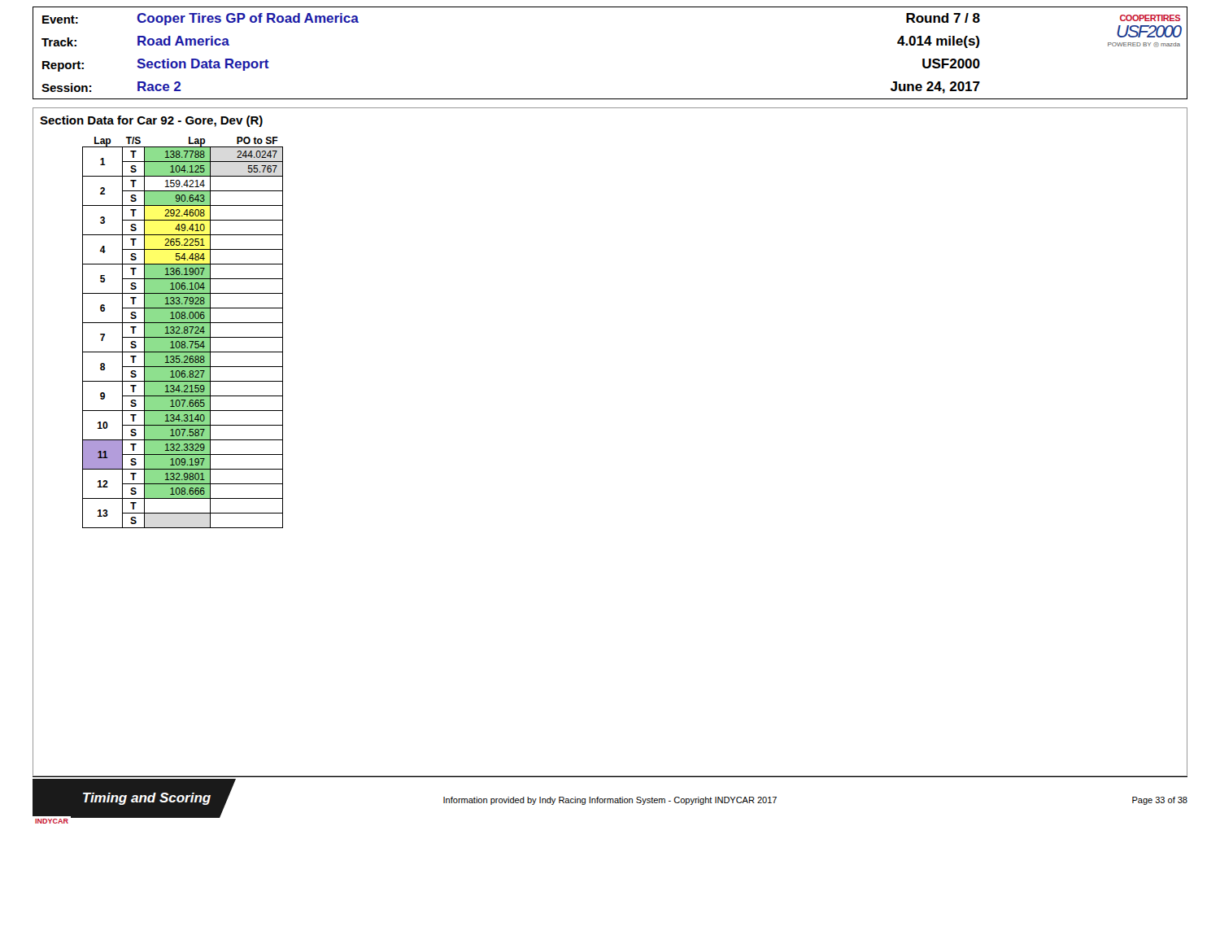| Event: | Cooper Tires GP of Road America | Round 7 / 8 | COOPERTIRES USF2000 POWERED BY ◎ mazda |
| Track: | Road America | 4.014 mile(s) |
| Report: | Section Data Report | USF2000 | |
| Session: | Race 2 | June 24, 2017 | |
Section Data for Car 92 - Gore, Dev (R)
| Lap | T/S | Lap | PO to SF |
| --- | --- | --- | --- |
| 1 | T | 138.7788 | 244.0247 |
| S | 104.125 | 55.767 |
| 2 | T | 159.4214 | |
| S | 90.643 | |
| 3 | T | 292.4608 | |
| S | 49.410 | |
| 4 | T | 265.2251 | |
| S | 54.484 | |
| 5 | T | 136.1907 | |
| S | 106.104 | |
| 6 | T | 133.7928 | |
| S | 108.006 | |
| 7 | T | 132.8724 | |
| S | 108.754 | |
| 8 | T | 135.2688 | |
| S | 106.827 | |
| 9 | T | 134.2159 | |
| S | 107.665 | |
| 10 | T | 134.3140 | |
| S | 107.587 | |
| 11 | T | 132.3329 | |
| S | 109.197 | |
| 12 | T | 132.9801 | |
| S | 108.666 | |
| 13 | T | | |
| S | | |
Timing and Scoring
INDYCAR
Information provided by Indy Racing Information System - Copyright INDYCAR 2017
Page 33 of 38